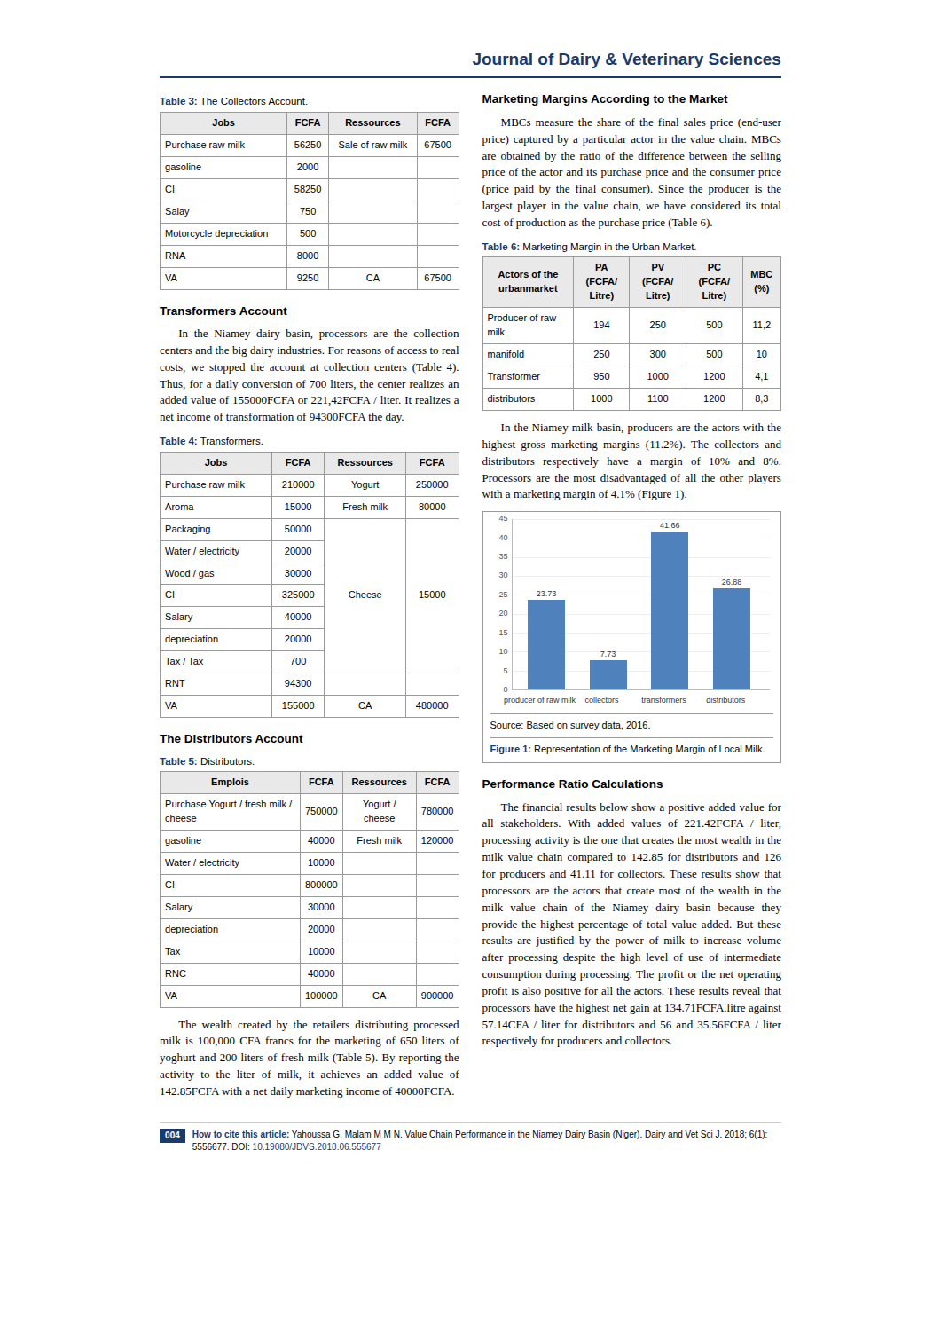Journal of Dairy & Veterinary Sciences
Table 3: The Collectors Account.
| Jobs | FCFA | Ressources | FCFA |
| --- | --- | --- | --- |
| Purchase raw milk | 56250 | Sale of raw milk | 67500 |
| gasoline | 2000 | | |
| CI | 58250 | | |
| Salay | 750 | | |
| Motorcycle depreciation | 500 | | |
| RNA | 8000 | | |
| VA | 9250 | CA | 67500 |
Transformers Account
In the Niamey dairy basin, processors are the collection centers and the big dairy industries. For reasons of access to real costs, we stopped the account at collection centers (Table 4). Thus, for a daily conversion of 700 liters, the center realizes an added value of 155000FCFA or 221,42FCFA / liter. It realizes a net income of transformation of 94300FCFA the day.
Table 4: Transformers.
| Jobs | FCFA | Ressources | FCFA |
| --- | --- | --- | --- |
| Purchase raw milk | 210000 | Yogurt | 250000 |
| Aroma | 15000 | Fresh milk | 80000 |
| Packaging | 50000 | Cheese | 15000 |
| Water / electricity | 20000 |
| Wood / gas | 30000 |
| CI | 325000 |
| Salary | 40000 |
| depreciation | 20000 |
| Tax / Tax | 700 |
| RNT | 94300 | | |
| VA | 155000 | CA | 480000 |
The Distributors Account
Table 5: Distributors.
| Emplois | FCFA | Ressources | FCFA |
| --- | --- | --- | --- |
| Purchase Yogurt / fresh milk / cheese | 750000 | Yogurt / cheese | 780000 |
| gasoline | 40000 | Fresh milk | 120000 |
| Water / electricity | 10000 | | |
| CI | 800000 | | |
| Salary | 30000 | | |
| depreciation | 20000 | | |
| Tax | 10000 | | |
| RNC | 40000 | | |
| VA | 100000 | CA | 900000 |
The wealth created by the retailers distributing processed milk is 100,000 CFA francs for the marketing of 650 liters of yoghurt and 200 liters of fresh milk (Table 5). By reporting the activity to the liter of milk, it achieves an added value of 142.85FCFA with a net daily marketing income of 40000FCFA.
Marketing Margins According to the Market
MBCs measure the share of the final sales price (end-user price) captured by a particular actor in the value chain. MBCs are obtained by the ratio of the difference between the selling price of the actor and its purchase price and the consumer price (price paid by the final consumer). Since the producer is the largest player in the value chain, we have considered its total cost of production as the purchase price (Table 6).
Table 6: Marketing Margin in the Urban Market.
| Actors of the urbanmarket | PA (FCFA/ Litre) | PV (FCFA/ Litre) | PC (FCFA/ Litre) | MBC (%) |
| --- | --- | --- | --- | --- |
| Producer of raw milk | 194 | 250 | 500 | 11,2 |
| manifold | 250 | 300 | 500 | 10 |
| Transformer | 950 | 1000 | 1200 | 4,1 |
| distributors | 1000 | 1100 | 1200 | 8,3 |
In the Niamey milk basin, producers are the actors with the highest gross marketing margins (11.2%). The collectors and distributors respectively have a margin of 10% and 8%. Processors are the most disadvantaged of all the other players with a marketing margin of 4.1% (Figure 1).
45 40 35 30 25 20 15 10 5 0
23.73
7.73
41.66
26.88
producer of raw milk collectors transformers distributors
Source: Based on survey data, 2016.
Figure 1: Representation of the Marketing Margin of Local Milk.
Performance Ratio Calculations
The financial results below show a positive added value for all stakeholders. With added values of 221.42FCFA / liter, processing activity is the one that creates the most wealth in the milk value chain compared to 142.85 for distributors and 126 for producers and 41.11 for collectors. These results show that processors are the actors that create most of the wealth in the milk value chain of the Niamey dairy basin because they provide the highest percentage of total value added. But these results are justified by the power of milk to increase volume after processing despite the high level of use of intermediate consumption during processing. The profit or the net operating profit is also positive for all the actors. These results reveal that processors have the highest net gain at 134.71FCFA.litre against 57.14CFA / liter for distributors and 56 and 35.56FCFA / liter respectively for producers and collectors.
004
How to cite this article: Yahoussa G, Malam M M N. Value Chain Performance in the Niamey Dairy Basin (Niger). Dairy and Vet Sci J. 2018; 6(1): 5556677. DOI: 10.19080/JDVS.2018.06.555677